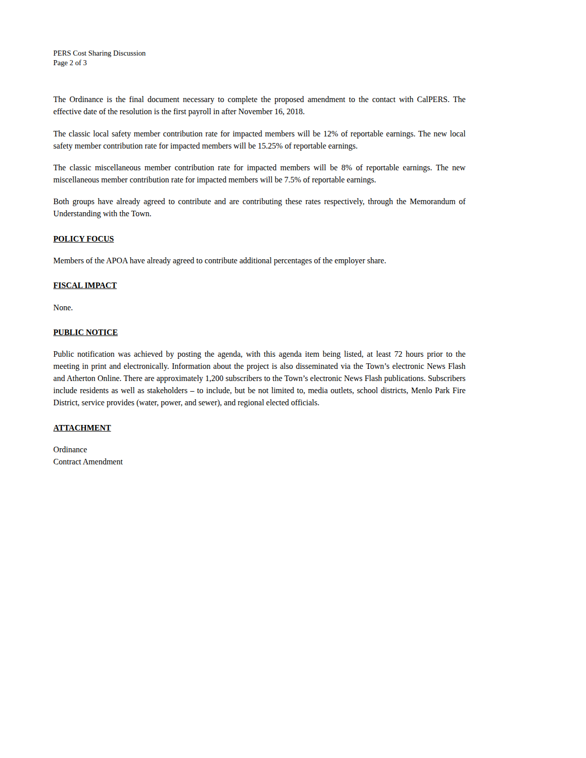PERS Cost Sharing Discussion
Page 2 of 3
The Ordinance is the final document necessary to complete the proposed amendment to the contact with CalPERS. The effective date of the resolution is the first payroll in after November 16, 2018.
The classic local safety member contribution rate for impacted members will be 12% of reportable earnings. The new local safety member contribution rate for impacted members will be 15.25% of reportable earnings.
The classic miscellaneous member contribution rate for impacted members will be 8% of reportable earnings. The new miscellaneous member contribution rate for impacted members will be 7.5% of reportable earnings.
Both groups have already agreed to contribute and are contributing these rates respectively, through the Memorandum of Understanding with the Town.
Policy Focus
Members of the APOA have already agreed to contribute additional percentages of the employer share.
Fiscal Impact
None.
Public Notice
Public notification was achieved by posting the agenda, with this agenda item being listed, at least 72 hours prior to the meeting in print and electronically. Information about the project is also disseminated via the Town’s electronic News Flash and Atherton Online. There are approximately 1,200 subscribers to the Town’s electronic News Flash publications. Subscribers include residents as well as stakeholders – to include, but be not limited to, media outlets, school districts, Menlo Park Fire District, service provides (water, power, and sewer), and regional elected officials.
Attachment
Ordinance
Contract Amendment